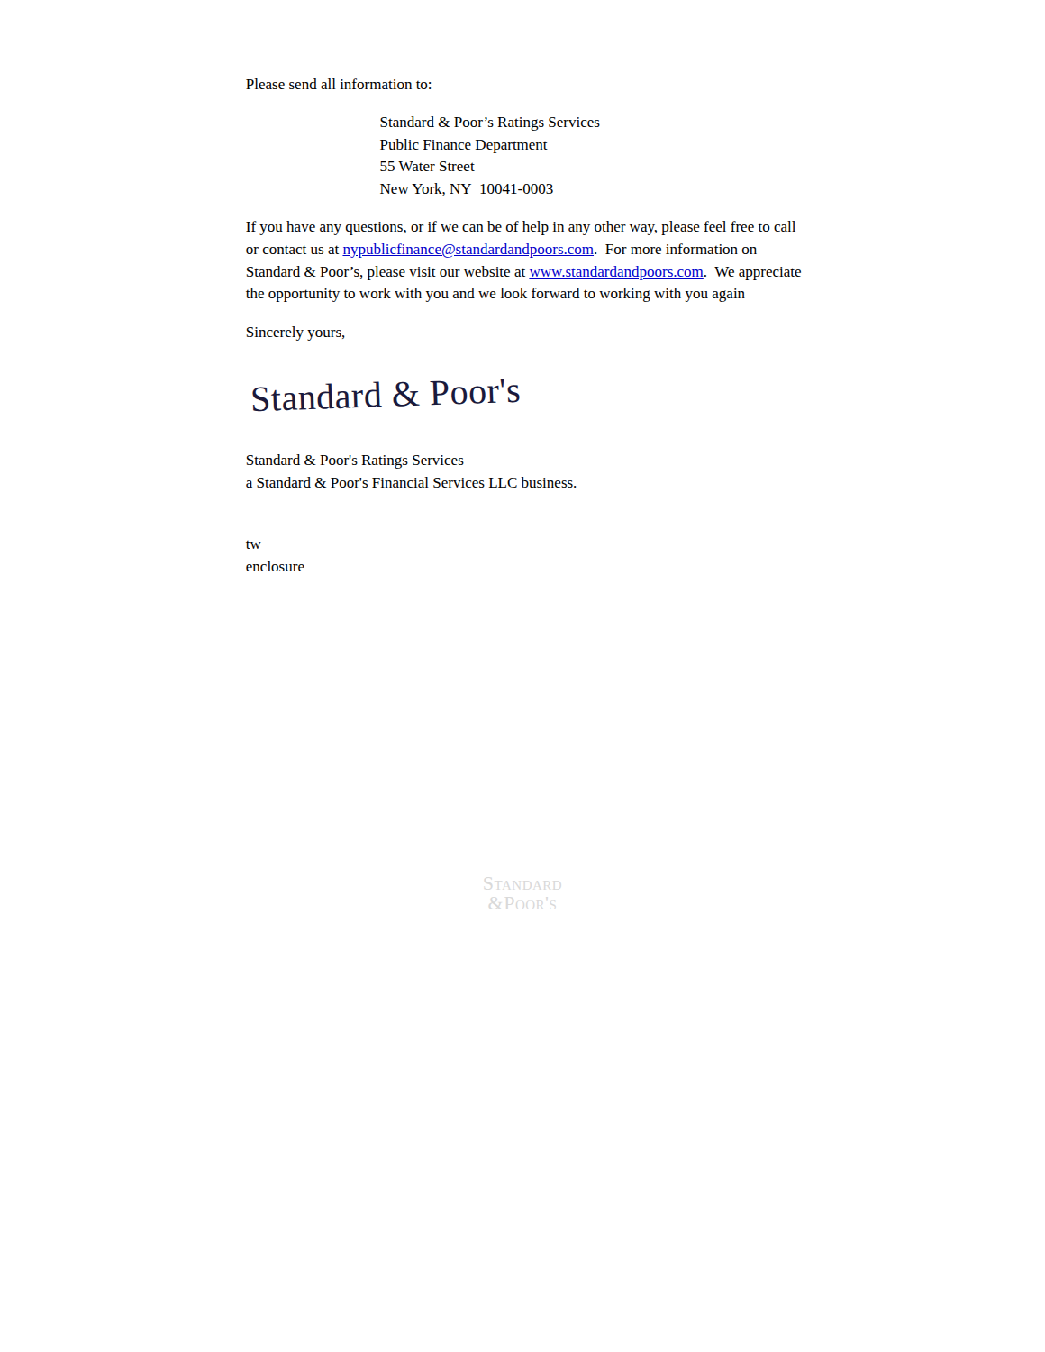Please send all information to:
Standard & Poor’s Ratings Services
Public Finance Department
55 Water Street
New York, NY 10041-0003
If you have any questions, or if we can be of help in any other way, please feel free to call or contact us at nypublicfinance@standardandpoors.com. For more information on Standard & Poor’s, please visit our website at www.standardandpoors.com. We appreciate the opportunity to work with you and we look forward to working with you again
Sincerely yours,
Standard & Poor's
Standard & Poor's Ratings Services
a Standard & Poor's Financial Services LLC business.
tw
enclosure
Standard &Poor's